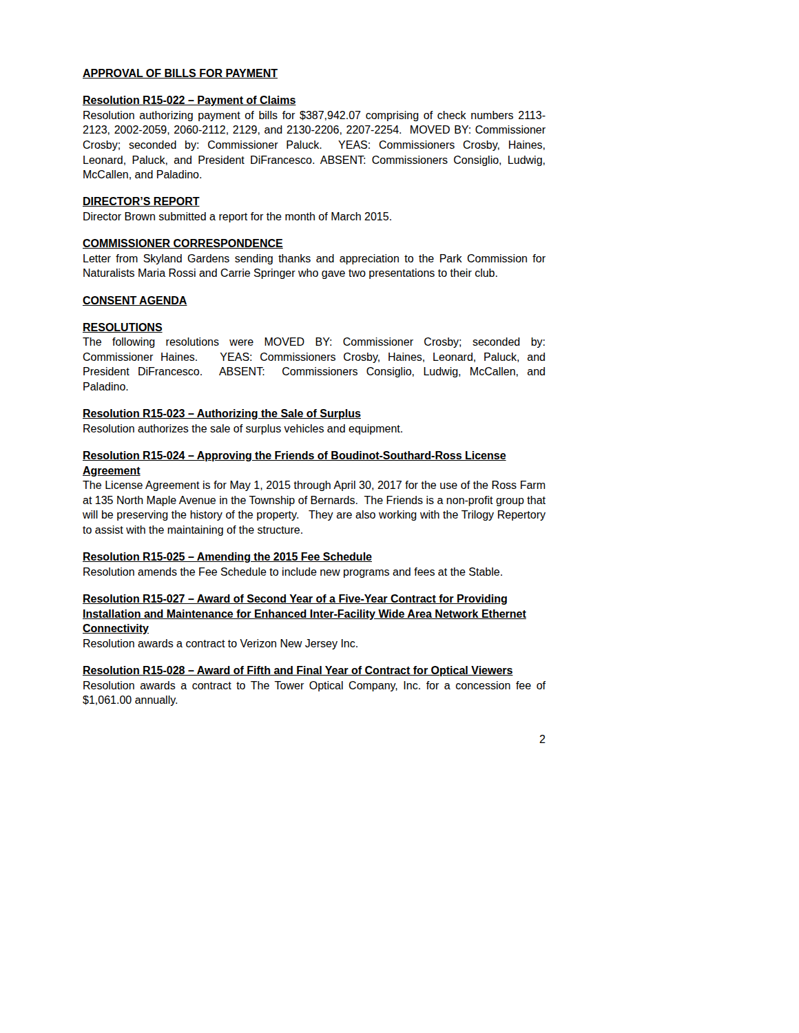APPROVAL OF BILLS FOR PAYMENT
Resolution R15-022 – Payment of Claims
Resolution authorizing payment of bills for $387,942.07 comprising of check numbers 2113-2123, 2002-2059, 2060-2112, 2129, and 2130-2206, 2207-2254. MOVED BY: Commissioner Crosby; seconded by: Commissioner Paluck. YEAS: Commissioners Crosby, Haines, Leonard, Paluck, and President DiFrancesco. ABSENT: Commissioners Consiglio, Ludwig, McCallen, and Paladino.
DIRECTOR’S REPORT
Director Brown submitted a report for the month of March 2015.
COMMISSIONER CORRESPONDENCE
Letter from Skyland Gardens sending thanks and appreciation to the Park Commission for Naturalists Maria Rossi and Carrie Springer who gave two presentations to their club.
CONSENT AGENDA
RESOLUTIONS
The following resolutions were MOVED BY: Commissioner Crosby; seconded by: Commissioner Haines. YEAS: Commissioners Crosby, Haines, Leonard, Paluck, and President DiFrancesco. ABSENT: Commissioners Consiglio, Ludwig, McCallen, and Paladino.
Resolution R15-023 – Authorizing the Sale of Surplus
Resolution authorizes the sale of surplus vehicles and equipment.
Resolution R15-024 – Approving the Friends of Boudinot-Southard-Ross License Agreement
The License Agreement is for May 1, 2015 through April 30, 2017 for the use of the Ross Farm at 135 North Maple Avenue in the Township of Bernards. The Friends is a non-profit group that will be preserving the history of the property. They are also working with the Trilogy Repertory to assist with the maintaining of the structure.
Resolution R15-025 – Amending the 2015 Fee Schedule
Resolution amends the Fee Schedule to include new programs and fees at the Stable.
Resolution R15-027 – Award of Second Year of a Five-Year Contract for Providing Installation and Maintenance for Enhanced Inter-Facility Wide Area Network Ethernet Connectivity
Resolution awards a contract to Verizon New Jersey Inc.
Resolution R15-028 – Award of Fifth and Final Year of Contract for Optical Viewers
Resolution awards a contract to The Tower Optical Company, Inc. for a concession fee of $1,061.00 annually.
2